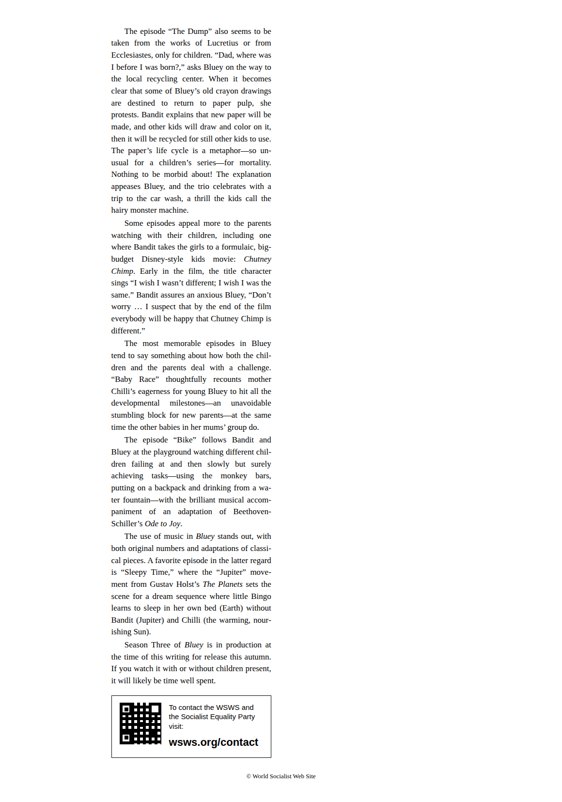The episode “The Dump” also seems to be taken from the works of Lucretius or from Ecclesiastes, only for children. “Dad, where was I before I was born?,” asks Bluey on the way to the local recycling center. When it becomes clear that some of Bluey’s old crayon drawings are destined to return to paper pulp, she protests. Bandit explains that new paper will be made, and other kids will draw and color on it, then it will be recycled for still other kids to use. The paper’s life cycle is a metaphor—so unusual for a children’s series—for mortality. Nothing to be morbid about! The explanation appeases Bluey, and the trio celebrates with a trip to the car wash, a thrill the kids call the hairy monster machine.
Some episodes appeal more to the parents watching with their children, including one where Bandit takes the girls to a formulaic, big-budget Disney-style kids movie: Chutney Chimp. Early in the film, the title character sings “I wish I wasn’t different; I wish I was the same.” Bandit assures an anxious Bluey, “Don’t worry … I suspect that by the end of the film everybody will be happy that Chutney Chimp is different.”
The most memorable episodes in Bluey tend to say something about how both the children and the parents deal with a challenge. “Baby Race” thoughtfully recounts mother Chilli’s eagerness for young Bluey to hit all the developmental milestones—an unavoidable stumbling block for new parents—at the same time the other babies in her mums’ group do.
The episode “Bike” follows Bandit and Bluey at the playground watching different children failing at and then slowly but surely achieving tasks—using the monkey bars, putting on a backpack and drinking from a water fountain—with the brilliant musical accompaniment of an adaptation of Beethoven-Schiller’s Ode to Joy.
The use of music in Bluey stands out, with both original numbers and adaptations of classical pieces. A favorite episode in the latter regard is “Sleepy Time,” where the “Jupiter” movement from Gustav Holst’s The Planets sets the scene for a dream sequence where little Bingo learns to sleep in her own bed (Earth) without Bandit (Jupiter) and Chilli (the warming, nourishing Sun).
Season Three of Bluey is in production at the time of this writing for release this autumn. If you watch it with or without children present, it will likely be time well spent.
To contact the WSWS and the Socialist Equality Party visit:
wsws.org/contact
© World Socialist Web Site